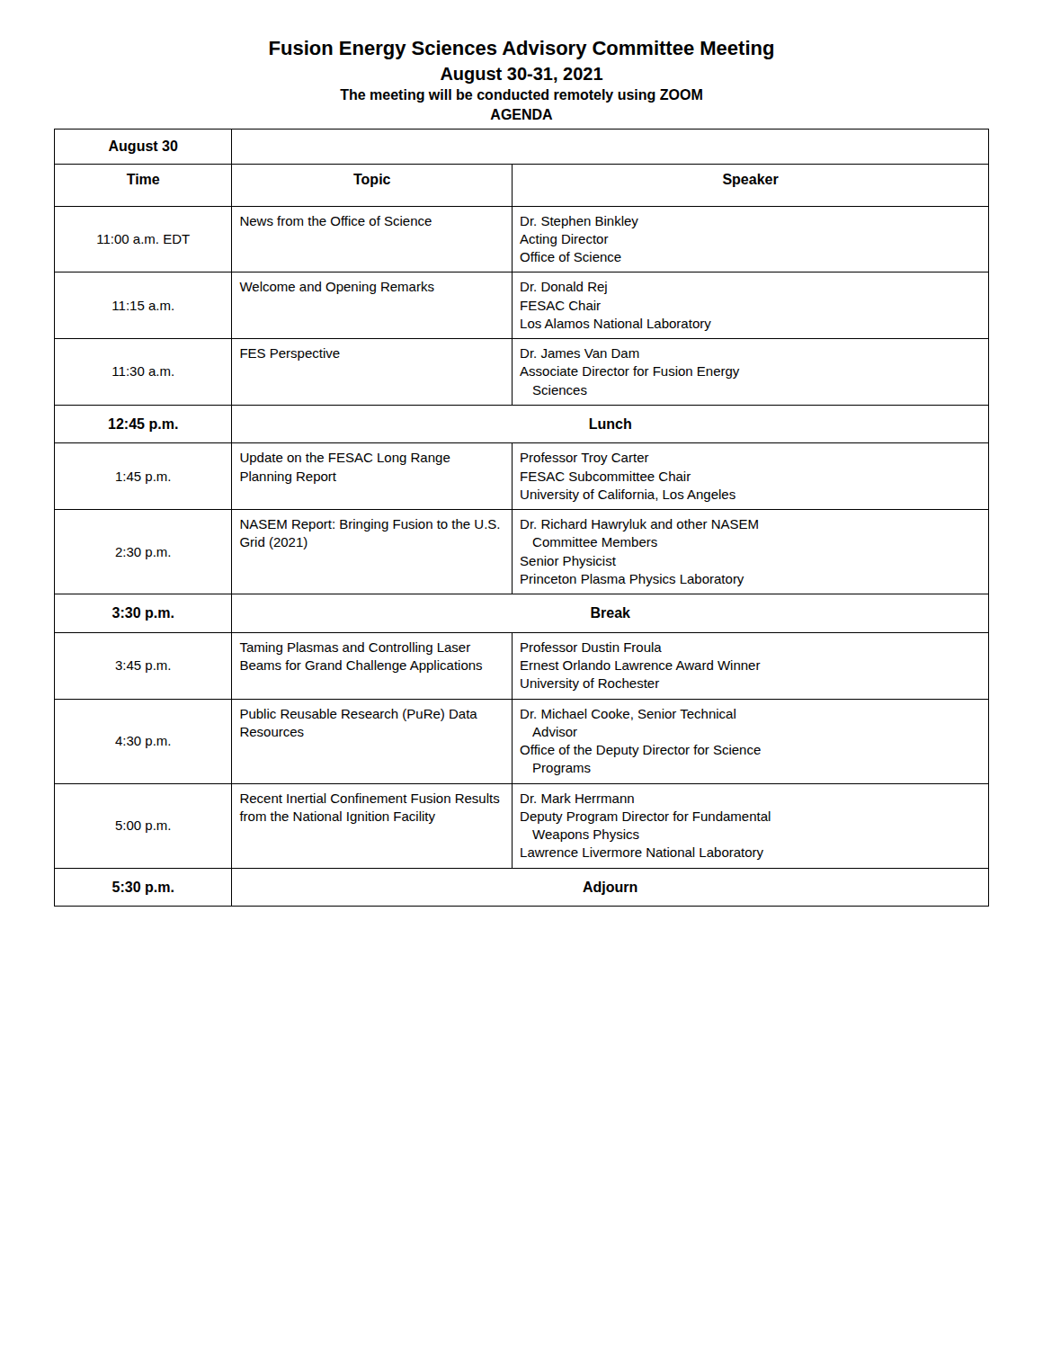Fusion Energy Sciences Advisory Committee Meeting
August 30-31, 2021
The meeting will be conducted remotely using ZOOM
AGENDA
| August 30 | |
| Time | Topic | Speaker |
| 11:00 a.m. EDT | News from the Office of Science | Dr. Stephen Binkley Acting Director Office of Science |
| 11:15 a.m. | Welcome and Opening Remarks | Dr. Donald Rej FESAC Chair Los Alamos National Laboratory |
| 11:30 a.m. | FES Perspective | Dr. James Van Dam Associate Director for Fusion Energy Sciences |
| 12:45 p.m. | Lunch |
| 1:45 p.m. | Update on the FESAC Long Range Planning Report | Professor Troy Carter FESAC Subcommittee Chair University of California, Los Angeles |
| 2:30 p.m. | NASEM Report: Bringing Fusion to the U.S. Grid (2021) | Dr. Richard Hawryluk and other NASEM Committee Members Senior Physicist Princeton Plasma Physics Laboratory |
| 3:30 p.m. | Break |
| 3:45 p.m. | Taming Plasmas and Controlling Laser Beams for Grand Challenge Applications | Professor Dustin Froula Ernest Orlando Lawrence Award Winner University of Rochester |
| 4:30 p.m. | Public Reusable Research (PuRe) Data Resources | Dr. Michael Cooke, Senior Technical Advisor Office of the Deputy Director for Science Programs |
| 5:00 p.m. | Recent Inertial Confinement Fusion Results from the National Ignition Facility | Dr. Mark Herrmann Deputy Program Director for Fundamental Weapons Physics Lawrence Livermore National Laboratory |
| 5:30 p.m. | Adjourn |